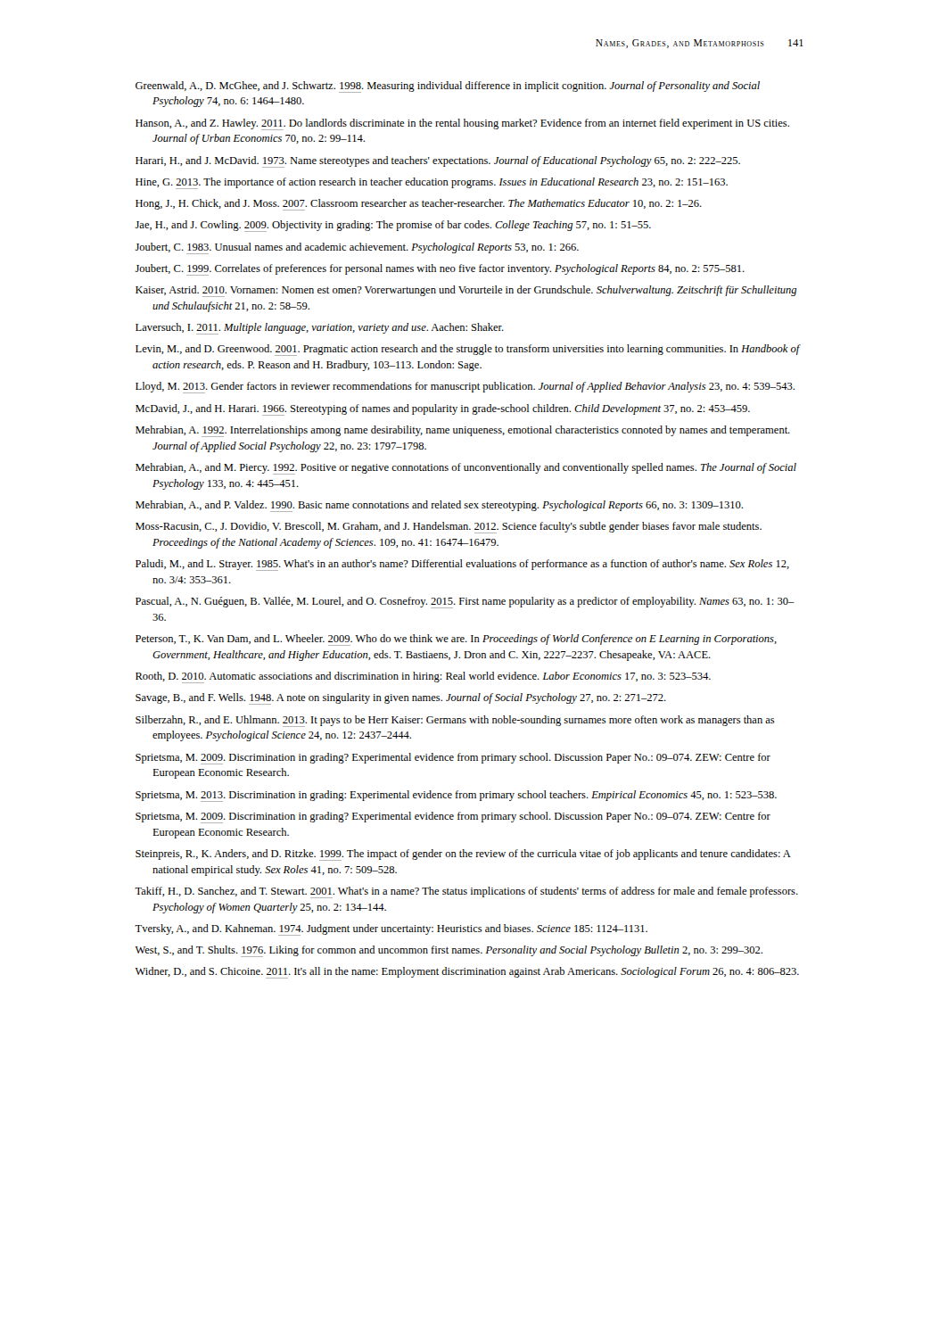Names, Grades, and Metamorphosis 141
Greenwald, A., D. McGhee, and J. Schwartz. 1998. Measuring individual difference in implicit cognition. Journal of Personality and Social Psychology 74, no. 6: 1464–1480.
Hanson, A., and Z. Hawley. 2011. Do landlords discriminate in the rental housing market? Evidence from an internet field experiment in US cities. Journal of Urban Economics 70, no. 2: 99–114.
Harari, H., and J. McDavid. 1973. Name stereotypes and teachers' expectations. Journal of Educational Psychology 65, no. 2: 222–225.
Hine, G. 2013. The importance of action research in teacher education programs. Issues in Educational Research 23, no. 2: 151–163.
Hong, J., H. Chick, and J. Moss. 2007. Classroom researcher as teacher-researcher. The Mathematics Educator 10, no. 2: 1–26.
Jae, H., and J. Cowling. 2009. Objectivity in grading: The promise of bar codes. College Teaching 57, no. 1: 51–55.
Joubert, C. 1983. Unusual names and academic achievement. Psychological Reports 53, no. 1: 266.
Joubert, C. 1999. Correlates of preferences for personal names with neo five factor inventory. Psychological Reports 84, no. 2: 575–581.
Kaiser, Astrid. 2010. Vornamen: Nomen est omen? Vorerwartungen und Vorurteile in der Grundschule. Schulverwaltung. Zeitschrift für Schulleitung und Schulaufsicht 21, no. 2: 58–59.
Laversuch, I. 2011. Multiple language, variation, variety and use. Aachen: Shaker.
Levin, M., and D. Greenwood. 2001. Pragmatic action research and the struggle to transform universities into learning communities. In Handbook of action research, eds. P. Reason and H. Bradbury, 103–113. London: Sage.
Lloyd, M. 2013. Gender factors in reviewer recommendations for manuscript publication. Journal of Applied Behavior Analysis 23, no. 4: 539–543.
McDavid, J., and H. Harari. 1966. Stereotyping of names and popularity in grade-school children. Child Development 37, no. 2: 453–459.
Mehrabian, A. 1992. Interrelationships among name desirability, name uniqueness, emotional characteristics connoted by names and temperament. Journal of Applied Social Psychology 22, no. 23: 1797–1798.
Mehrabian, A., and M. Piercy. 1992. Positive or negative connotations of unconventionally and conventionally spelled names. The Journal of Social Psychology 133, no. 4: 445–451.
Mehrabian, A., and P. Valdez. 1990. Basic name connotations and related sex stereotyping. Psychological Reports 66, no. 3: 1309–1310.
Moss-Racusin, C., J. Dovidio, V. Brescoll, M. Graham, and J. Handelsman. 2012. Science faculty's subtle gender biases favor male students. Proceedings of the National Academy of Sciences. 109, no. 41: 16474–16479.
Paludi, M., and L. Strayer. 1985. What's in an author's name? Differential evaluations of performance as a function of author's name. Sex Roles 12, no. 3/4: 353–361.
Pascual, A., N. Guéguen, B. Vallée, M. Lourel, and O. Cosnefroy. 2015. First name popularity as a predictor of employability. Names 63, no. 1: 30–36.
Peterson, T., K. Van Dam, and L. Wheeler. 2009. Who do we think we are. In Proceedings of World Conference on E Learning in Corporations, Government, Healthcare, and Higher Education, eds. T. Bastiaens, J. Dron and C. Xin, 2227–2237. Chesapeake, VA: AACE.
Rooth, D. 2010. Automatic associations and discrimination in hiring: Real world evidence. Labor Economics 17, no. 3: 523–534.
Savage, B., and F. Wells. 1948. A note on singularity in given names. Journal of Social Psychology 27, no. 2: 271–272.
Silberzahn, R., and E. Uhlmann. 2013. It pays to be Herr Kaiser: Germans with noble-sounding surnames more often work as managers than as employees. Psychological Science 24, no. 12: 2437–2444.
Sprietsma, M. 2009. Discrimination in grading? Experimental evidence from primary school. Discussion Paper No.: 09–074. ZEW: Centre for European Economic Research.
Sprietsma, M. 2013. Discrimination in grading: Experimental evidence from primary school teachers. Empirical Economics 45, no. 1: 523–538.
Sprietsma, M. 2009. Discrimination in grading? Experimental evidence from primary school. Discussion Paper No.: 09–074. ZEW: Centre for European Economic Research.
Steinpreis, R., K. Anders, and D. Ritzke. 1999. The impact of gender on the review of the curricula vitae of job applicants and tenure candidates: A national empirical study. Sex Roles 41, no. 7: 509–528.
Takiff, H., D. Sanchez, and T. Stewart. 2001. What's in a name? The status implications of students' terms of address for male and female professors. Psychology of Women Quarterly 25, no. 2: 134–144.
Tversky, A., and D. Kahneman. 1974. Judgment under uncertainty: Heuristics and biases. Science 185: 1124–1131.
West, S., and T. Shults. 1976. Liking for common and uncommon first names. Personality and Social Psychology Bulletin 2, no. 3: 299–302.
Widner, D., and S. Chicoine. 2011. It's all in the name: Employment discrimination against Arab Americans. Sociological Forum 26, no. 4: 806–823.